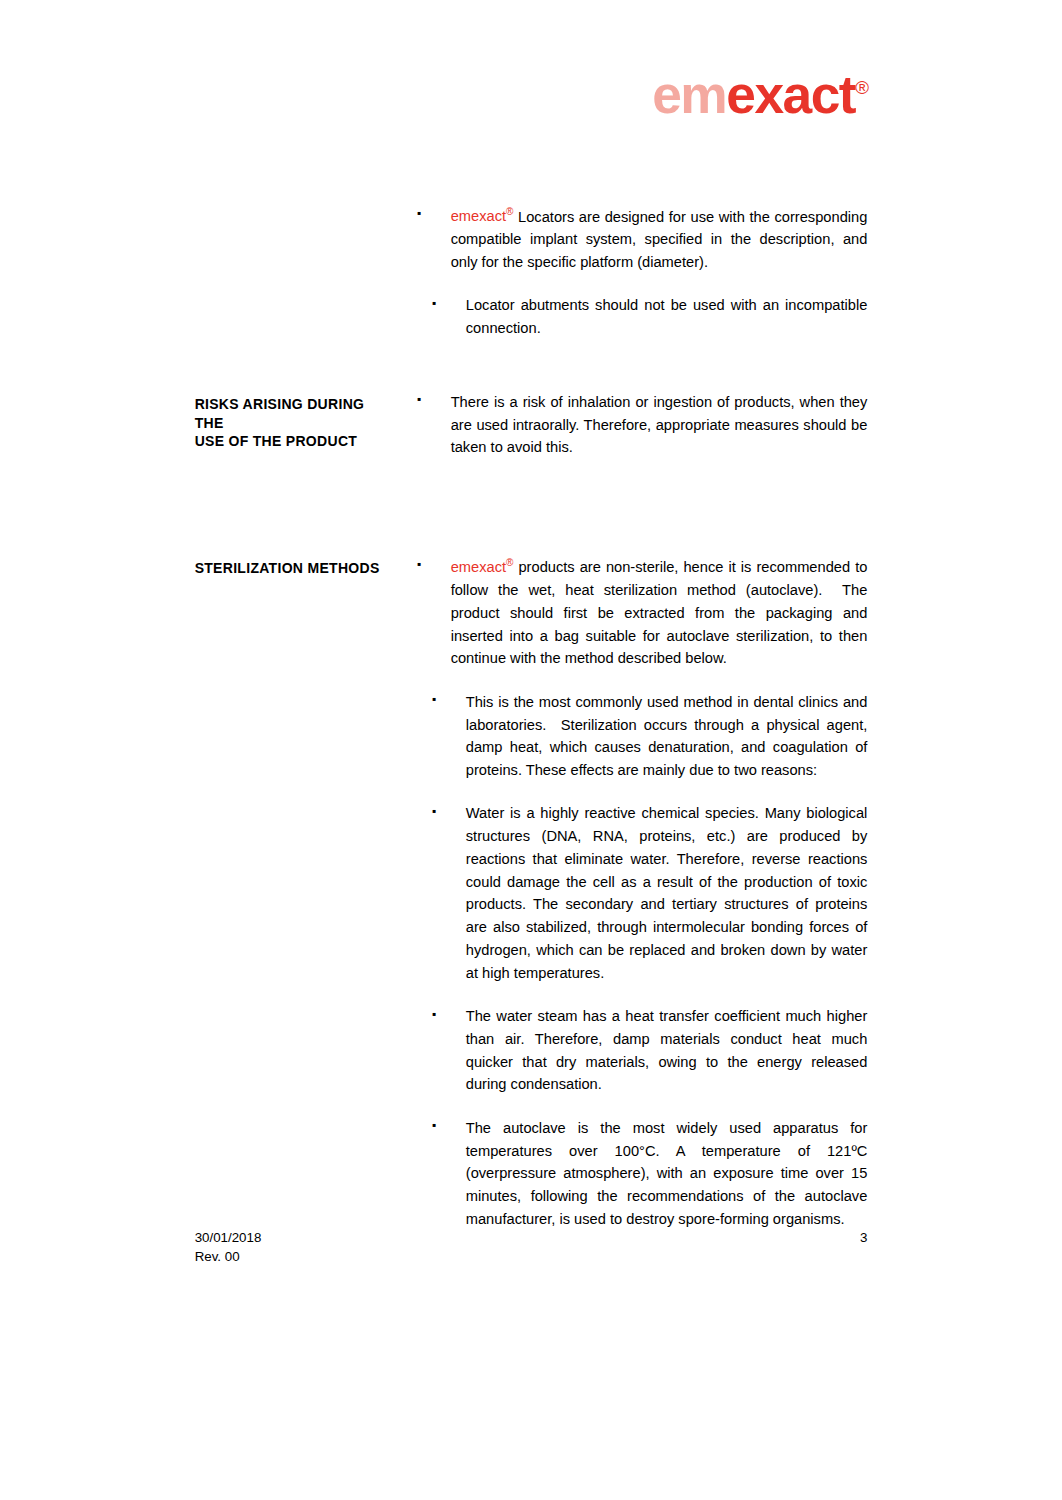em exact®
emexact® Locators are designed for use with the corresponding compatible implant system, specified in the description, and only for the specific platform (diameter).
Locator abutments should not be used with an incompatible connection.
RISKS ARISING DURING THE
USE OF THE PRODUCT
There is a risk of inhalation or ingestion of products, when they are used intraorally. Therefore, appropriate measures should be taken to avoid this.
STERILIZATION METHODS
emexact® products are non-sterile, hence it is recommended to follow the wet, heat sterilization method (autoclave). The product should first be extracted from the packaging and inserted into a bag suitable for autoclave sterilization, to then continue with the method described below.
This is the most commonly used method in dental clinics and laboratories. Sterilization occurs through a physical agent, damp heat, which causes denaturation, and coagulation of proteins. These effects are mainly due to two reasons:
Water is a highly reactive chemical species. Many biological structures (DNA, RNA, proteins, etc.) are produced by reactions that eliminate water. Therefore, reverse reactions could damage the cell as a result of the production of toxic products. The secondary and tertiary structures of proteins are also stabilized, through intermolecular bonding forces of hydrogen, which can be replaced and broken down by water at high temperatures.
The water steam has a heat transfer coefficient much higher than air. Therefore, damp materials conduct heat much quicker that dry materials, owing to the energy released during condensation.
The autoclave is the most widely used apparatus for temperatures over 100°C. A temperature of 121ºC (overpressure atmosphere), with an exposure time over 15 minutes, following the recommendations of the autoclave manufacturer, is used to destroy spore-forming organisms.
30/01/2018
Rev. 00
3